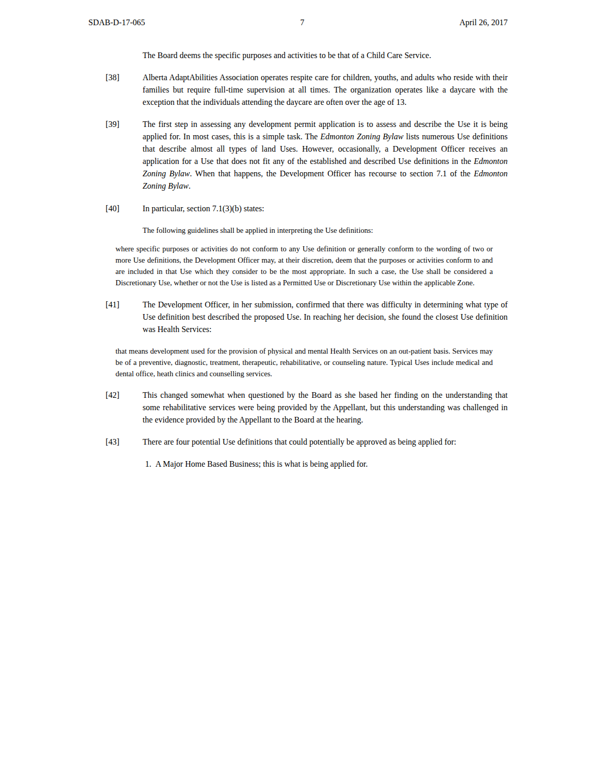SDAB-D-17-065
7
April 26, 2017
The Board deems the specific purposes and activities to be that of a Child Care Service.
[38]
Alberta AdaptAbilities Association operates respite care for children, youths, and adults who reside with their families but require full-time supervision at all times. The organization operates like a daycare with the exception that the individuals attending the daycare are often over the age of 13.
[39]
The first step in assessing any development permit application is to assess and describe the Use it is being applied for. In most cases, this is a simple task. The Edmonton Zoning Bylaw lists numerous Use definitions that describe almost all types of land Uses. However, occasionally, a Development Officer receives an application for a Use that does not fit any of the established and described Use definitions in the Edmonton Zoning Bylaw. When that happens, the Development Officer has recourse to section 7.1 of the Edmonton Zoning Bylaw.
[40]
In particular, section 7.1(3)(b) states:
The following guidelines shall be applied in interpreting the Use definitions:
where specific purposes or activities do not conform to any Use definition or generally conform to the wording of two or more Use definitions, the Development Officer may, at their discretion, deem that the purposes or activities conform to and are included in that Use which they consider to be the most appropriate. In such a case, the Use shall be considered a Discretionary Use, whether or not the Use is listed as a Permitted Use or Discretionary Use within the applicable Zone.
[41]
The Development Officer, in her submission, confirmed that there was difficulty in determining what type of Use definition best described the proposed Use. In reaching her decision, she found the closest Use definition was Health Services:
that means development used for the provision of physical and mental Health Services on an out-patient basis. Services may be of a preventive, diagnostic, treatment, therapeutic, rehabilitative, or counseling nature. Typical Uses include medical and dental office, heath clinics and counselling services.
[42]
This changed somewhat when questioned by the Board as she based her finding on the understanding that some rehabilitative services were being provided by the Appellant, but this understanding was challenged in the evidence provided by the Appellant to the Board at the hearing.
[43]
There are four potential Use definitions that could potentially be approved as being applied for:
1. A Major Home Based Business; this is what is being applied for.